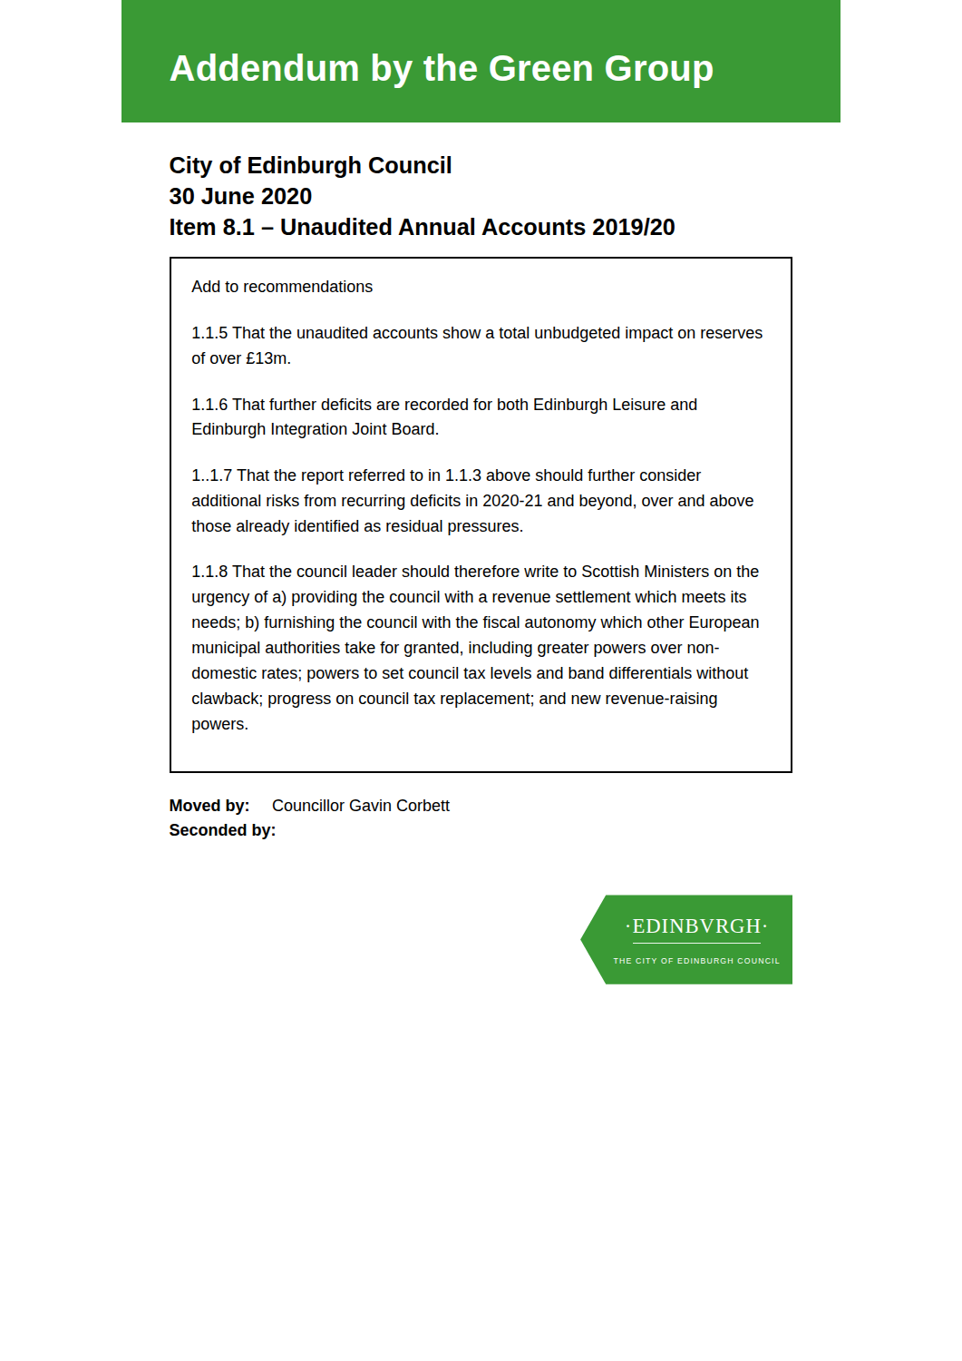Addendum by the Green Group
City of Edinburgh Council
30 June 2020
Item 8.1 – Unaudited Annual Accounts 2019/20
Add to recommendations
1.1.5 That the unaudited accounts show a total unbudgeted impact on reserves of over £13m.
1.1.6 That further deficits are recorded for both Edinburgh Leisure and Edinburgh Integration Joint Board.
1..1.7 That the report referred to in 1.1.3 above should further consider additional risks from recurring deficits in 2020-21 and beyond, over and above those already identified as residual pressures.
1.1.8 That the council leader should therefore write to Scottish Ministers on the urgency of a) providing the council with a revenue settlement which meets its needs; b) furnishing the council with the fiscal autonomy which other European municipal authorities take for granted, including greater powers over non-domestic rates; powers to set council tax levels and band differentials without clawback; progress on council tax replacement; and new revenue-raising powers.
Moved by: Councillor Gavin Corbett
Seconded by:
·EDINBVRGH·
The City of Edinburgh Council